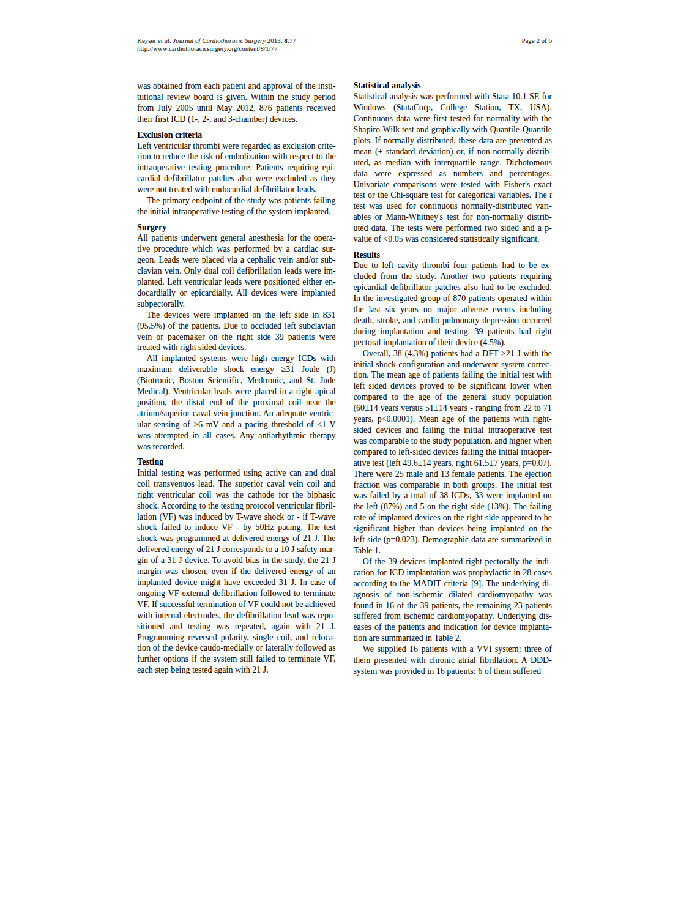Keyser et al. Journal of Cardiothoracic Surgery 2013, 8:77
http://www.cardiothoracicsurgery.org/content/8/1/77
Page 2 of 6
was obtained from each patient and approval of the institutional review board is given. Within the study period from July 2005 until May 2012, 876 patients received their first ICD (1-, 2-, and 3-chamber) devices.
Exclusion criteria
Left ventricular thrombi were regarded as exclusion criterion to reduce the risk of embolization with respect to the intraoperative testing procedure. Patients requiring epicardial defibrillator patches also were excluded as they were not treated with endocardial defibrillator leads.
The primary endpoint of the study was patients failing the initial intraoperative testing of the system implanted.
Surgery
All patients underwent general anesthesia for the operative procedure which was performed by a cardiac surgeon. Leads were placed via a cephalic vein and/or subclavian vein. Only dual coil defibrillation leads were implanted. Left ventricular leads were positioned either endocardially or epicardially. All devices were implanted subpectorally.
The devices were implanted on the left side in 831 (95.5%) of the patients. Due to occluded left subclavian vein or pacemaker on the right side 39 patients were treated with right sided devices.
All implanted systems were high energy ICDs with maximum deliverable shock energy ≥31 Joule (J) (Biotronic, Boston Scientific, Medtronic, and St. Jude Medical). Ventricular leads were placed in a right apical position, the distal end of the proximal coil near the atrium/superior caval vein junction. An adequate ventricular sensing of >6 mV and a pacing threshold of <1 V was attempted in all cases. Any antiarhythmic therapy was recorded.
Testing
Initial testing was performed using active can and dual coil transvenuos lead. The superior caval vein coil and right ventricular coil was the cathode for the biphasic shock. According to the testing protocol ventricular fibrillation (VF) was induced by T-wave shock or - if T-wave shock failed to induce VF - by 50Hz pacing. The test shock was programmed at delivered energy of 21 J. The delivered energy of 21 J corresponds to a 10 J safety margin of a 31 J device. To avoid bias in the study, the 21 J margin was chosen, even if the delivered energy of an implanted device might have exceeded 31 J. In case of ongoing VF external defibrillation followed to terminate VF. If successful termination of VF could not be achieved with internal electrodes, the defibrillation lead was repositioned and testing was repeated, again with 21 J. Programming reversed polarity, single coil, and relocation of the device caudo-medially or laterally followed as further options if the system still failed to terminate VF, each step being tested again with 21 J.
Statistical analysis
Statistical analysis was performed with Stata 10.1 SE for Windows (StataCorp, College Station, TX, USA). Continuous data were first tested for normality with the Shapiro-Wilk test and graphically with Quantile-Quantile plots. If normally distributed, these data are presented as mean (± standard deviation) or, if non-normally distributed, as median with interquartile range. Dichotomous data were expressed as numbers and percentages. Univariate comparisons were tested with Fisher's exact test or the Chi-square test for categorical variables. The t test was used for continuous normally-distributed variables or Mann-Whitney's test for non-normally distributed data. The tests were performed two sided and a p-value of <0.05 was considered statistically significant.
Results
Due to left cavity thrombi four patients had to be excluded from the study. Another two patients requiring epicardial defibrillator patches also had to be excluded. In the investigated group of 870 patients operated within the last six years no major adverse events including death, stroke, and cardio-pulmonary depression occurred during implantation and testing. 39 patients had right pectoral implantation of their device (4.5%).
Overall, 38 (4.3%) patients had a DFT >21 J with the initial shock configuration and underwent system correction. The mean age of patients failing the initial test with left sided devices proved to be significant lower when compared to the age of the general study population (60±14 years versus 51±14 years - ranging from 22 to 71 years, p<0.0001). Mean age of the patients with right-sided devices and failing the initial intraoperative test was comparable to the study population, and higher when compared to left-sided devices failing the initial intaoperative test (left 49.6±14 years, right 61.5±7 years, p=0.07). There were 25 male and 13 female patients. The ejection fraction was comparable in both groups. The initial test was failed by a total of 38 ICDs, 33 were implanted on the left (87%) and 5 on the right side (13%). The failing rate of implanted devices on the right side appeared to be significant higher than devices being implanted on the left side (p=0.023). Demographic data are summarized in Table 1.
Of the 39 devices implanted right pectorally the indication for ICD implantation was prophylactic in 28 cases according to the MADIT criteria [9]. The underlying diagnosis of non-ischemic dilated cardiomyopathy was found in 16 of the 39 patients, the remaining 23 patients suffered from ischemic cardiomyopathy. Underlying diseases of the patients and indication for device implantation are summarized in Table 2.
We supplied 16 patients with a VVI system; three of them presented with chronic atrial fibrillation. A DDD-system was provided in 16 patients: 6 of them suffered